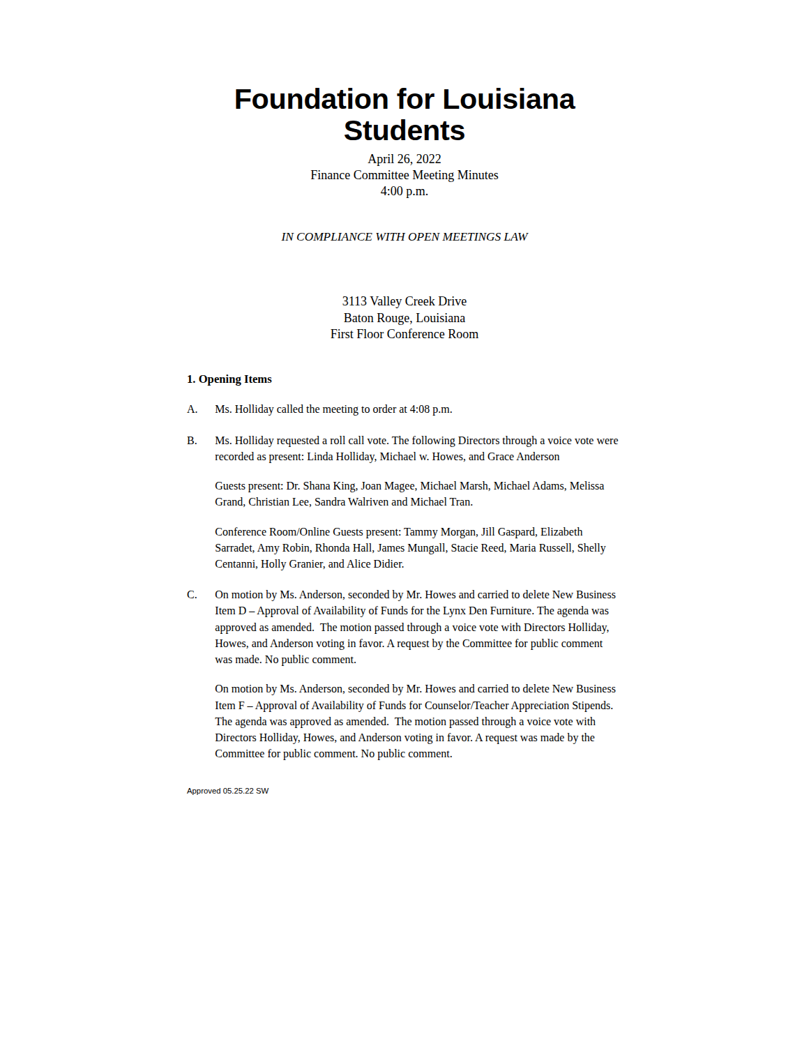Foundation for Louisiana Students
April 26, 2022
Finance Committee Meeting Minutes
4:00 p.m.
IN COMPLIANCE WITH OPEN MEETINGS LAW
3113 Valley Creek Drive
Baton Rouge, Louisiana
First Floor Conference Room
1. Opening Items
A.
Ms. Holliday called the meeting to order at 4:08 p.m.
B.
Ms. Holliday requested a roll call vote. The following Directors through a voice vote were recorded as present: Linda Holliday, Michael w. Howes, and Grace Anderson
Guests present: Dr. Shana King, Joan Magee, Michael Marsh, Michael Adams, Melissa Grand, Christian Lee, Sandra Walriven and Michael Tran.
Conference Room/Online Guests present: Tammy Morgan, Jill Gaspard, Elizabeth Sarradet, Amy Robin, Rhonda Hall, James Mungall, Stacie Reed, Maria Russell, Shelly Centanni, Holly Granier, and Alice Didier.
C.
On motion by Ms. Anderson, seconded by Mr. Howes and carried to delete New Business Item D – Approval of Availability of Funds for the Lynx Den Furniture. The agenda was approved as amended. The motion passed through a voice vote with Directors Holliday, Howes, and Anderson voting in favor. A request by the Committee for public comment was made. No public comment.
On motion by Ms. Anderson, seconded by Mr. Howes and carried to delete New Business Item F – Approval of Availability of Funds for Counselor/Teacher Appreciation Stipends. The agenda was approved as amended. The motion passed through a voice vote with Directors Holliday, Howes, and Anderson voting in favor. A request was made by the Committee for public comment. No public comment.
Approved 05.25.22 SW